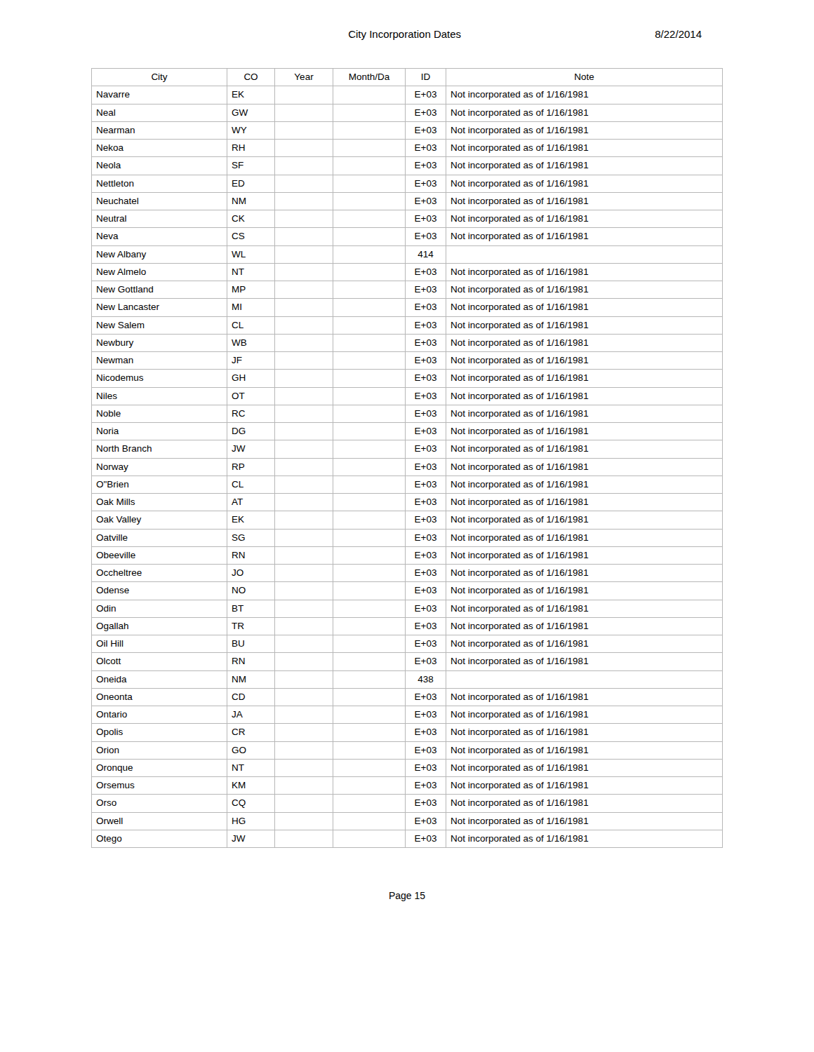City Incorporation Dates
8/22/2014
| City | CO | Year | Month/Da | ID | Note |
| --- | --- | --- | --- | --- | --- |
| Navarre | EK | | | E+03 | Not incorporated as of 1/16/1981 |
| Neal | GW | | | E+03 | Not incorporated as of 1/16/1981 |
| Nearman | WY | | | E+03 | Not incorporated as of 1/16/1981 |
| Nekoa | RH | | | E+03 | Not incorporated as of 1/16/1981 |
| Neola | SF | | | E+03 | Not incorporated as of 1/16/1981 |
| Nettleton | ED | | | E+03 | Not incorporated as of 1/16/1981 |
| Neuchatel | NM | | | E+03 | Not incorporated as of 1/16/1981 |
| Neutral | CK | | | E+03 | Not incorporated as of 1/16/1981 |
| Neva | CS | | | E+03 | Not incorporated as of 1/16/1981 |
| New Albany | WL | | | 414 | |
| New Almelo | NT | | | E+03 | Not incorporated as of 1/16/1981 |
| New Gottland | MP | | | E+03 | Not incorporated as of 1/16/1981 |
| New Lancaster | MI | | | E+03 | Not incorporated as of 1/16/1981 |
| New Salem | CL | | | E+03 | Not incorporated as of 1/16/1981 |
| Newbury | WB | | | E+03 | Not incorporated as of 1/16/1981 |
| Newman | JF | | | E+03 | Not incorporated as of 1/16/1981 |
| Nicodemus | GH | | | E+03 | Not incorporated as of 1/16/1981 |
| Niles | OT | | | E+03 | Not incorporated as of 1/16/1981 |
| Noble | RC | | | E+03 | Not incorporated as of 1/16/1981 |
| Noria | DG | | | E+03 | Not incorporated as of 1/16/1981 |
| North Branch | JW | | | E+03 | Not incorporated as of 1/16/1981 |
| Norway | RP | | | E+03 | Not incorporated as of 1/16/1981 |
| O"Brien | CL | | | E+03 | Not incorporated as of 1/16/1981 |
| Oak Mills | AT | | | E+03 | Not incorporated as of 1/16/1981 |
| Oak Valley | EK | | | E+03 | Not incorporated as of 1/16/1981 |
| Oatville | SG | | | E+03 | Not incorporated as of 1/16/1981 |
| Obeeville | RN | | | E+03 | Not incorporated as of 1/16/1981 |
| Occheltree | JO | | | E+03 | Not incorporated as of 1/16/1981 |
| Odense | NO | | | E+03 | Not incorporated as of 1/16/1981 |
| Odin | BT | | | E+03 | Not incorporated as of 1/16/1981 |
| Ogallah | TR | | | E+03 | Not incorporated as of 1/16/1981 |
| Oil Hill | BU | | | E+03 | Not incorporated as of 1/16/1981 |
| Olcott | RN | | | E+03 | Not incorporated as of 1/16/1981 |
| Oneida | NM | | | 438 | |
| Oneonta | CD | | | E+03 | Not incorporated as of 1/16/1981 |
| Ontario | JA | | | E+03 | Not incorporated as of 1/16/1981 |
| Opolis | CR | | | E+03 | Not incorporated as of 1/16/1981 |
| Orion | GO | | | E+03 | Not incorporated as of 1/16/1981 |
| Oronque | NT | | | E+03 | Not incorporated as of 1/16/1981 |
| Orsemus | KM | | | E+03 | Not incorporated as of 1/16/1981 |
| Orso | CQ | | | E+03 | Not incorporated as of 1/16/1981 |
| Orwell | HG | | | E+03 | Not incorporated as of 1/16/1981 |
| Otego | JW | | | E+03 | Not incorporated as of 1/16/1981 |
Page 15